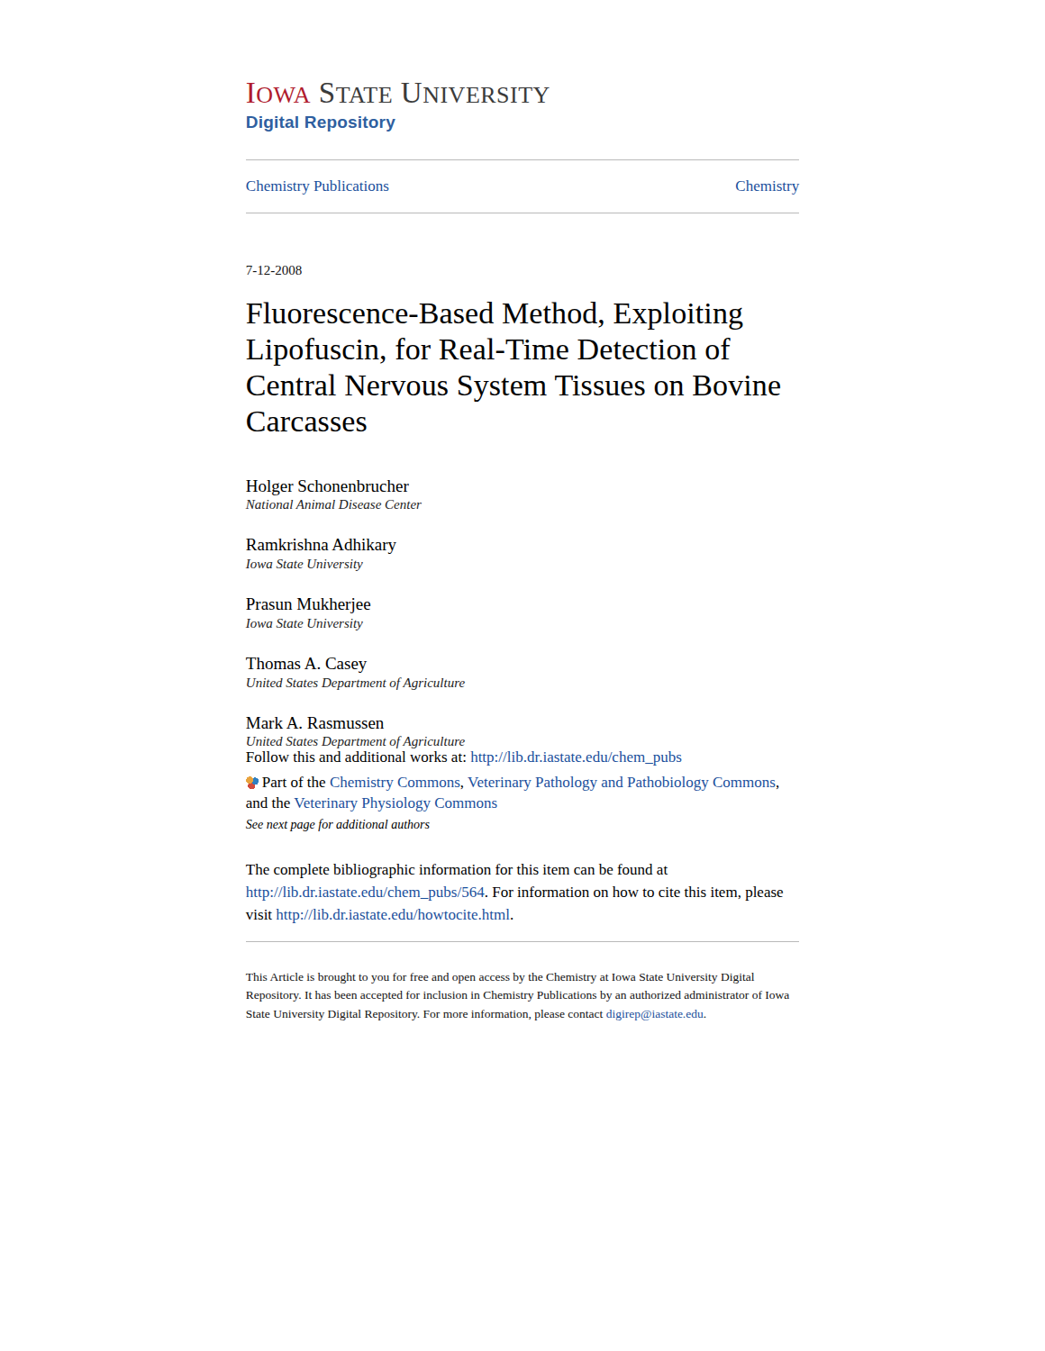IOWA STATE UNIVERSITY
Digital Repository
Chemistry Publications Chemistry
7-12-2008
Fluorescence-Based Method, Exploiting Lipofuscin, for Real-Time Detection of Central Nervous System Tissues on Bovine Carcasses
Holger Schonenbrucher
National Animal Disease Center
Ramkrishna Adhikary
Iowa State University
Prasun Mukherjee
Iowa State University
Thomas A. Casey
United States Department of Agriculture
Mark A. Rasmussen
United States Department of Agriculture
Follow this and additional works at: http://lib.dr.iastate.edu/chem_pubs
Part of the Chemistry Commons, Veterinary Pathology and Pathobiology Commons, and the Veterinary Physiology Commons
See next page for additional authors
The complete bibliographic information for this item can be found at http://lib.dr.iastate.edu/chem_pubs/564. For information on how to cite this item, please visit http://lib.dr.iastate.edu/howtocite.html.
This Article is brought to you for free and open access by the Chemistry at Iowa State University Digital Repository. It has been accepted for inclusion in Chemistry Publications by an authorized administrator of Iowa State University Digital Repository. For more information, please contact digirep@iastate.edu.